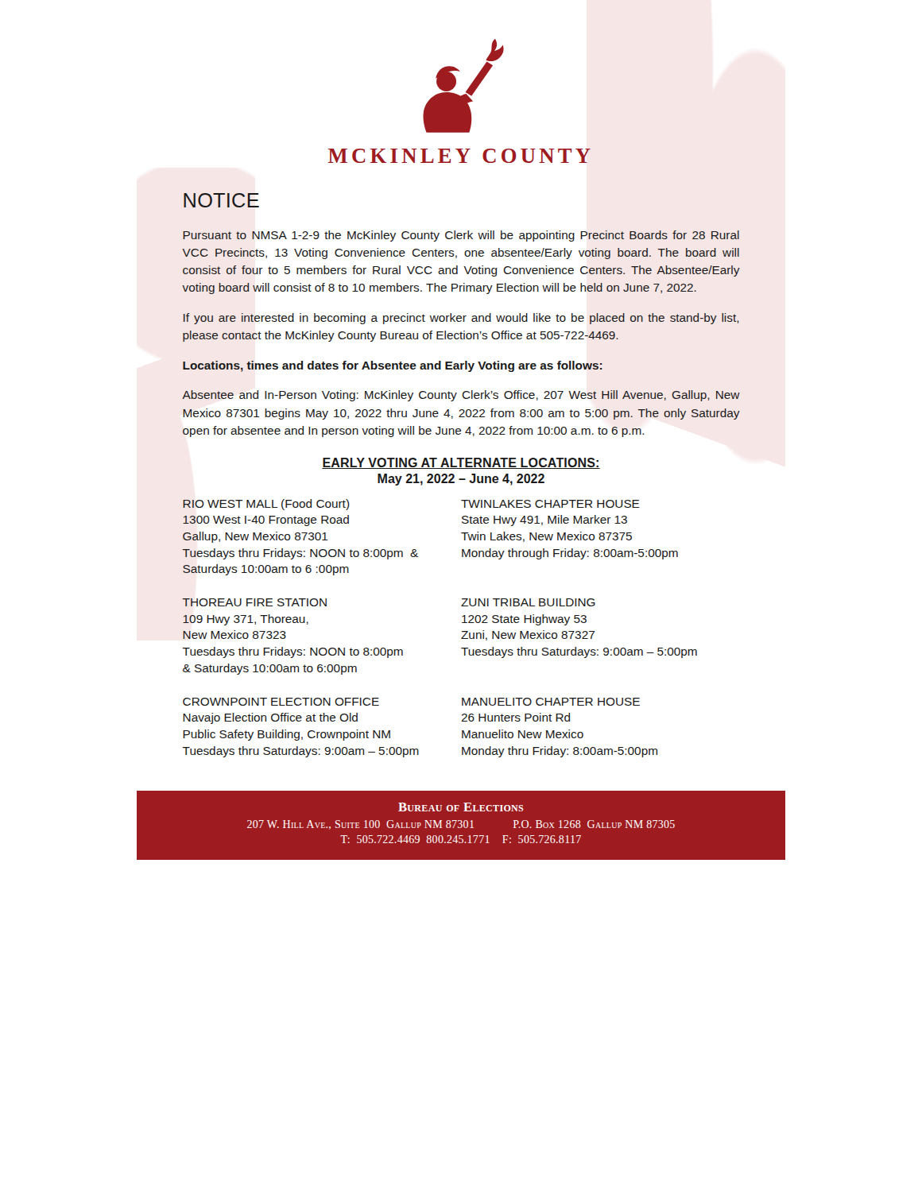MCKINLEY COUNTY
NOTICE
Pursuant to NMSA 1-2-9 the McKinley County Clerk will be appointing Precinct Boards for 28 Rural VCC Precincts, 13 Voting Convenience Centers, one absentee/Early voting board. The board will consist of four to 5 members for Rural VCC and Voting Convenience Centers. The Absentee/Early voting board will consist of 8 to 10 members. The Primary Election will be held on June 7, 2022.
If you are interested in becoming a precinct worker and would like to be placed on the stand-by list, please contact the McKinley County Bureau of Election’s Office at 505-722-4469.
Locations, times and dates for Absentee and Early Voting are as follows:
Absentee and In-Person Voting: McKinley County Clerk’s Office, 207 West Hill Avenue, Gallup, New Mexico 87301 begins May 10, 2022 thru June 4, 2022 from 8:00 am to 5:00 pm. The only Saturday open for absentee and In person voting will be June 4, 2022 from 10:00 a.m. to 6 p.m.
EARLY VOTING AT ALTERNATE LOCATIONS:
May 21, 2022 – June 4, 2022
| RIO WEST MALL (Food Court) 1300 West I-40 Frontage Road Gallup, New Mexico 87301 Tuesdays thru Fridays: NOON to 8:00pm & Saturdays 10:00am to 6 :00pm | TWINLAKES CHAPTER HOUSE State Hwy 491, Mile Marker 13 Twin Lakes, New Mexico 87375 Monday through Friday: 8:00am-5:00pm |
| THOREAU FIRE STATION 109 Hwy 371, Thoreau, New Mexico 87323 Tuesdays thru Fridays: NOON to 8:00pm & Saturdays 10:00am to 6:00pm | ZUNI TRIBAL BUILDING 1202 State Highway 53 Zuni, New Mexico 87327 Tuesdays thru Saturdays: 9:00am – 5:00pm |
| CROWNPOINT ELECTION OFFICE Navajo Election Office at the Old Public Safety Building, Crownpoint NM Tuesdays thru Saturdays: 9:00am – 5:00pm | MANUELITO CHAPTER HOUSE 26 Hunters Point Rd Manuelito New Mexico Monday thru Friday: 8:00am-5:00pm |
Bureau of Elections
207 W. Hill Ave., Suite 100 Gallup NM 87301 P.O. Box 1268 Gallup NM 87305
T: 505.722.4469 800.245.1771 F: 505.726.8117